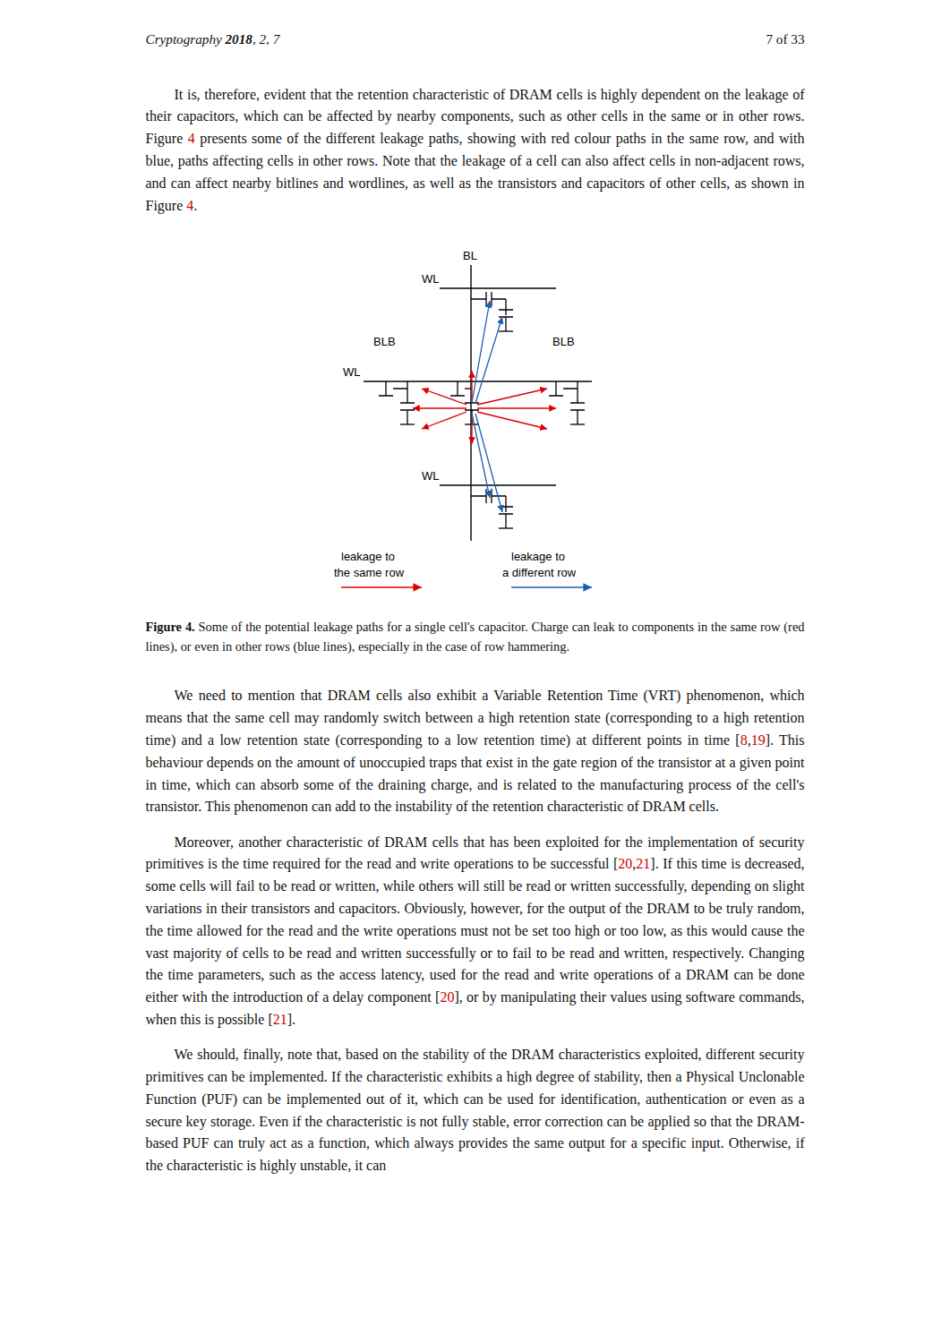Cryptography 2018, 2, 7 7 of 33
It is, therefore, evident that the retention characteristic of DRAM cells is highly dependent on the leakage of their capacitors, which can be affected by nearby components, such as other cells in the same or in other rows. Figure 4 presents some of the different leakage paths, showing with red colour paths in the same row, and with blue, paths affecting cells in other rows. Note that the leakage of a cell can also affect cells in non-adjacent rows, and can affect nearby bitlines and wordlines, as well as the transistors and capacitors of other cells, as shown in Figure 4.
BL WL BLB BLB WL WL leakage to the same row leakage to a different row
Figure 4. Some of the potential leakage paths for a single cell's capacitor. Charge can leak to components in the same row (red lines), or even in other rows (blue lines), especially in the case of row hammering.
We need to mention that DRAM cells also exhibit a Variable Retention Time (VRT) phenomenon, which means that the same cell may randomly switch between a high retention state (corresponding to a high retention time) and a low retention state (corresponding to a low retention time) at different points in time [8,19]. This behaviour depends on the amount of unoccupied traps that exist in the gate region of the transistor at a given point in time, which can absorb some of the draining charge, and is related to the manufacturing process of the cell's transistor. This phenomenon can add to the instability of the retention characteristic of DRAM cells.
Moreover, another characteristic of DRAM cells that has been exploited for the implementation of security primitives is the time required for the read and write operations to be successful [20,21]. If this time is decreased, some cells will fail to be read or written, while others will still be read or written successfully, depending on slight variations in their transistors and capacitors. Obviously, however, for the output of the DRAM to be truly random, the time allowed for the read and the write operations must not be set too high or too low, as this would cause the vast majority of cells to be read and written successfully or to fail to be read and written, respectively. Changing the time parameters, such as the access latency, used for the read and write operations of a DRAM can be done either with the introduction of a delay component [20], or by manipulating their values using software commands, when this is possible [21].
We should, finally, note that, based on the stability of the DRAM characteristics exploited, different security primitives can be implemented. If the characteristic exhibits a high degree of stability, then a Physical Unclonable Function (PUF) can be implemented out of it, which can be used for identification, authentication or even as a secure key storage. Even if the characteristic is not fully stable, error correction can be applied so that the DRAM-based PUF can truly act as a function, which always provides the same output for a specific input. Otherwise, if the characteristic is highly unstable, it can